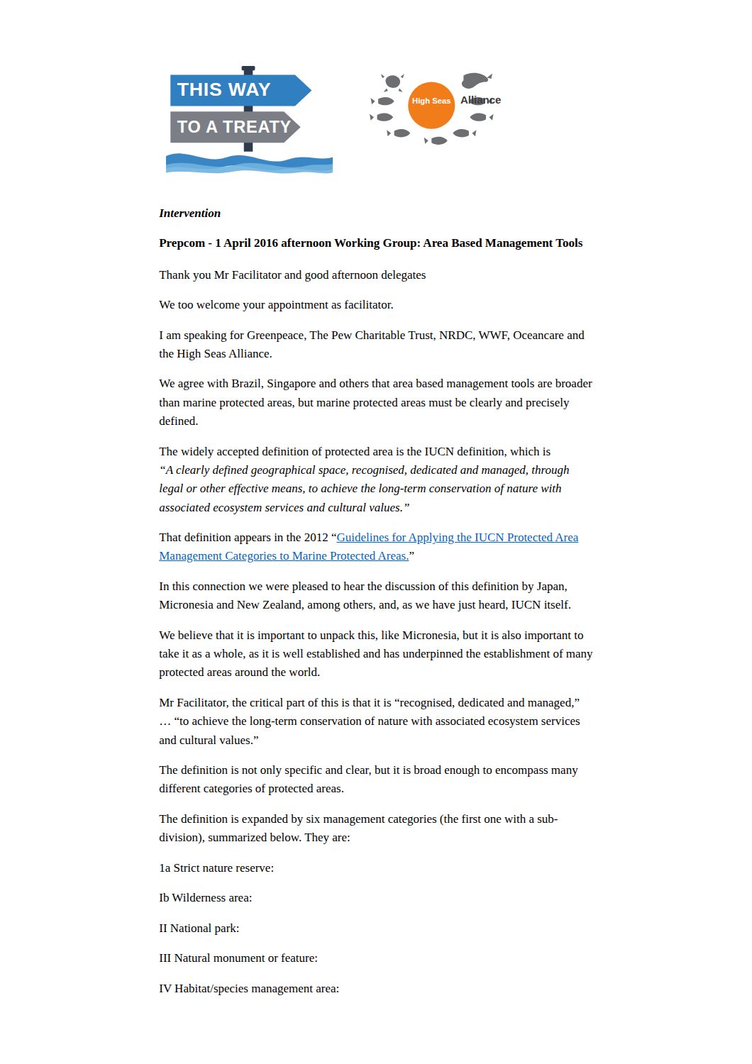THIS WAY TO A TREATY
High Seas Alliance
Intervention
Prepcom - 1 April 2016 afternoon Working Group: Area Based Management Tools
Thank you Mr Facilitator and good afternoon delegates
We too welcome your appointment as facilitator.
I am speaking for Greenpeace, The Pew Charitable Trust, NRDC, WWF, Oceancare and the High Seas Alliance.
We agree with Brazil, Singapore and others that area based management tools are broader than marine protected areas, but marine protected areas must be clearly and precisely defined.
The widely accepted definition of protected area is the IUCN definition, which is
“A clearly defined geographical space, recognised, dedicated and managed, through legal or other effective means, to achieve the long-term conservation of nature with associated ecosystem services and cultural values.”
That definition appears in the 2012 “Guidelines for Applying the IUCN Protected Area Management Categories to Marine Protected Areas.”
In this connection we were pleased to hear the discussion of this definition by Japan, Micronesia and New Zealand, among others, and, as we have just heard, IUCN itself.
We believe that it is important to unpack this, like Micronesia, but it is also important to take it as a whole, as it is well established and has underpinned the establishment of many protected areas around the world.
Mr Facilitator, the critical part of this is that it is “recognised, dedicated and managed,” … “to achieve the long-term conservation of nature with associated ecosystem services and cultural values.”
The definition is not only specific and clear, but it is broad enough to encompass many different categories of protected areas.
The definition is expanded by six management categories (the first one with a sub-division), summarized below. They are:
1a Strict nature reserve:
Ib Wilderness area:
II National park:
III Natural monument or feature:
IV Habitat/species management area: